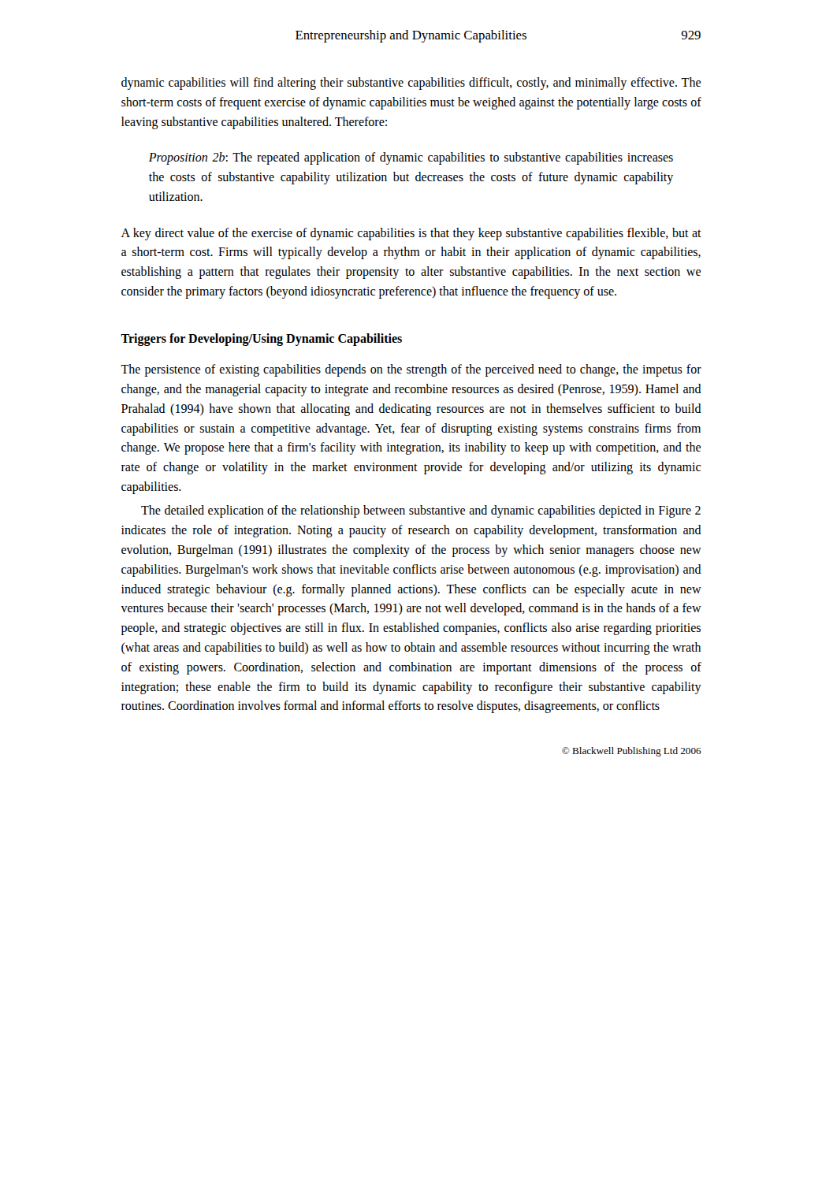Entrepreneurship and Dynamic Capabilities
929
dynamic capabilities will find altering their substantive capabilities difficult, costly, and minimally effective. The short-term costs of frequent exercise of dynamic capabilities must be weighed against the potentially large costs of leaving substantive capabilities unaltered. Therefore:
Proposition 2b: The repeated application of dynamic capabilities to substantive capabilities increases the costs of substantive capability utilization but decreases the costs of future dynamic capability utilization.
A key direct value of the exercise of dynamic capabilities is that they keep substantive capabilities flexible, but at a short-term cost. Firms will typically develop a rhythm or habit in their application of dynamic capabilities, establishing a pattern that regulates their propensity to alter substantive capabilities. In the next section we consider the primary factors (beyond idiosyncratic preference) that influence the frequency of use.
Triggers for Developing/Using Dynamic Capabilities
The persistence of existing capabilities depends on the strength of the perceived need to change, the impetus for change, and the managerial capacity to integrate and recombine resources as desired (Penrose, 1959). Hamel and Prahalad (1994) have shown that allocating and dedicating resources are not in themselves sufficient to build capabilities or sustain a competitive advantage. Yet, fear of disrupting existing systems constrains firms from change. We propose here that a firm's facility with integration, its inability to keep up with competition, and the rate of change or volatility in the market environment provide for developing and/or utilizing its dynamic capabilities.
The detailed explication of the relationship between substantive and dynamic capabilities depicted in Figure 2 indicates the role of integration. Noting a paucity of research on capability development, transformation and evolution, Burgelman (1991) illustrates the complexity of the process by which senior managers choose new capabilities. Burgelman's work shows that inevitable conflicts arise between autonomous (e.g. improvisation) and induced strategic behaviour (e.g. formally planned actions). These conflicts can be especially acute in new ventures because their 'search' processes (March, 1991) are not well developed, command is in the hands of a few people, and strategic objectives are still in flux. In established companies, conflicts also arise regarding priorities (what areas and capabilities to build) as well as how to obtain and assemble resources without incurring the wrath of existing powers. Coordination, selection and combination are important dimensions of the process of integration; these enable the firm to build its dynamic capability to reconfigure their substantive capability routines. Coordination involves formal and informal efforts to resolve disputes, disagreements, or conflicts
© Blackwell Publishing Ltd 2006